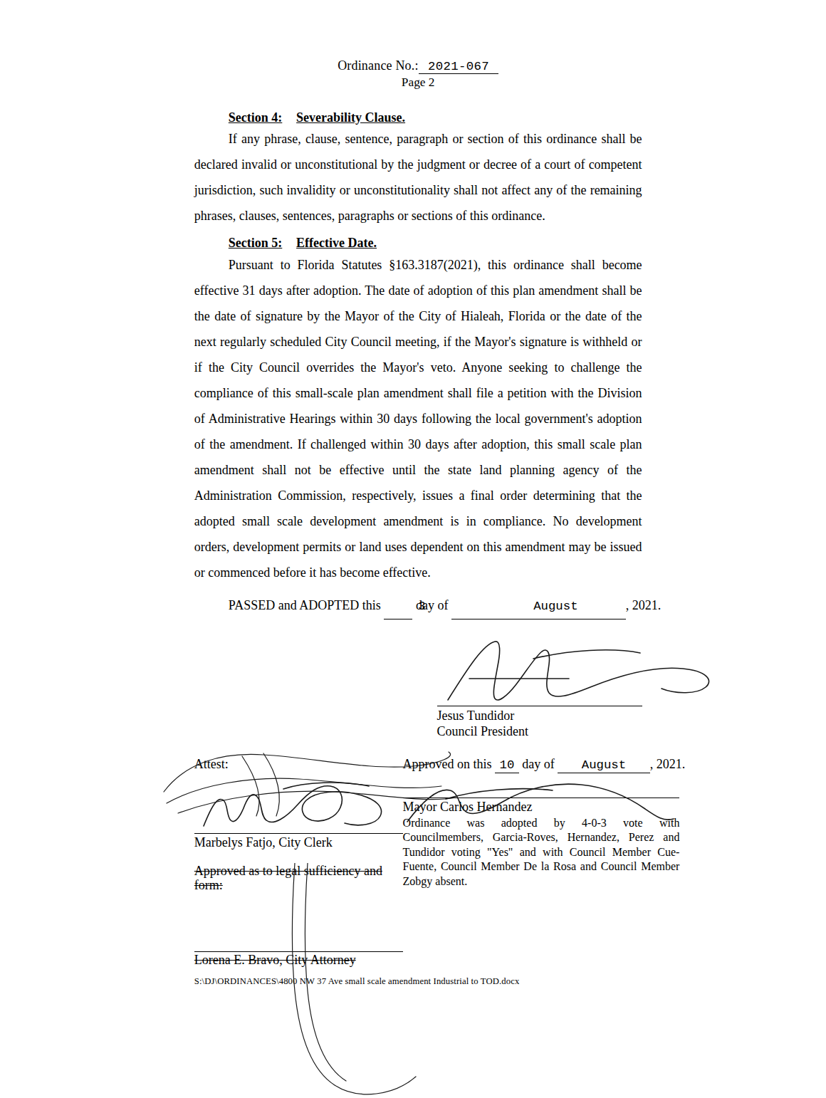Ordinance No.: 2021-067
Page 2
Section 4: Severability Clause.
If any phrase, clause, sentence, paragraph or section of this ordinance shall be declared invalid or unconstitutional by the judgment or decree of a court of competent jurisdiction, such invalidity or unconstitutionality shall not affect any of the remaining phrases, clauses, sentences, paragraphs or sections of this ordinance.
Section 5: Effective Date.
Pursuant to Florida Statutes §163.3187(2021), this ordinance shall become effective 31 days after adoption. The date of adoption of this plan amendment shall be the date of signature by the Mayor of the City of Hialeah, Florida or the date of the next regularly scheduled City Council meeting, if the Mayor's signature is withheld or if the City Council overrides the Mayor's veto. Anyone seeking to challenge the compliance of this small-scale plan amendment shall file a petition with the Division of Administrative Hearings within 30 days following the local government's adoption of the amendment. If challenged within 30 days after adoption, this small scale plan amendment shall not be effective until the state land planning agency of the Administration Commission, respectively, issues a final order determining that the adopted small scale development amendment is in compliance. No development orders, development permits or land uses dependent on this amendment may be issued or commenced before it has become effective.
PASSED and ADOPTED this 3 day of August, 2021.
Jesus Tundidor
Council President
Attest:
Marbelys Fatjo, City Clerk
Approved as to legal sufficiency and form:
Lorena E. Bravo, City Attorney
Approved on this 10 day of August, 2021.
Mayor Carlos Hernandez
Ordinance was adopted by 4-0-3 vote with Councilmembers, Garcia-Roves, Hernandez, Perez and Tundidor voting "Yes" and with Council Member Cue-Fuente, Council Member De la Rosa and Council Member Zobgy absent.
S:\DJ\ORDINANCES\4800 NW 37 Ave small scale amendment Industrial to TOD.docx